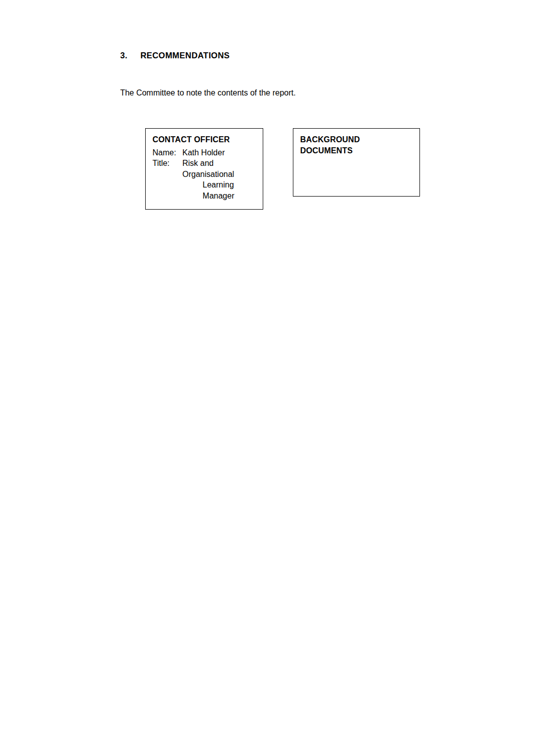3. RECOMMENDATIONS
The Committee to note the contents of the report.
CONTACT OFFICER
Name:
Kath Holder
Title:
Risk and OrganisationalLearning Manager
BACKGROUND DOCUMENTS